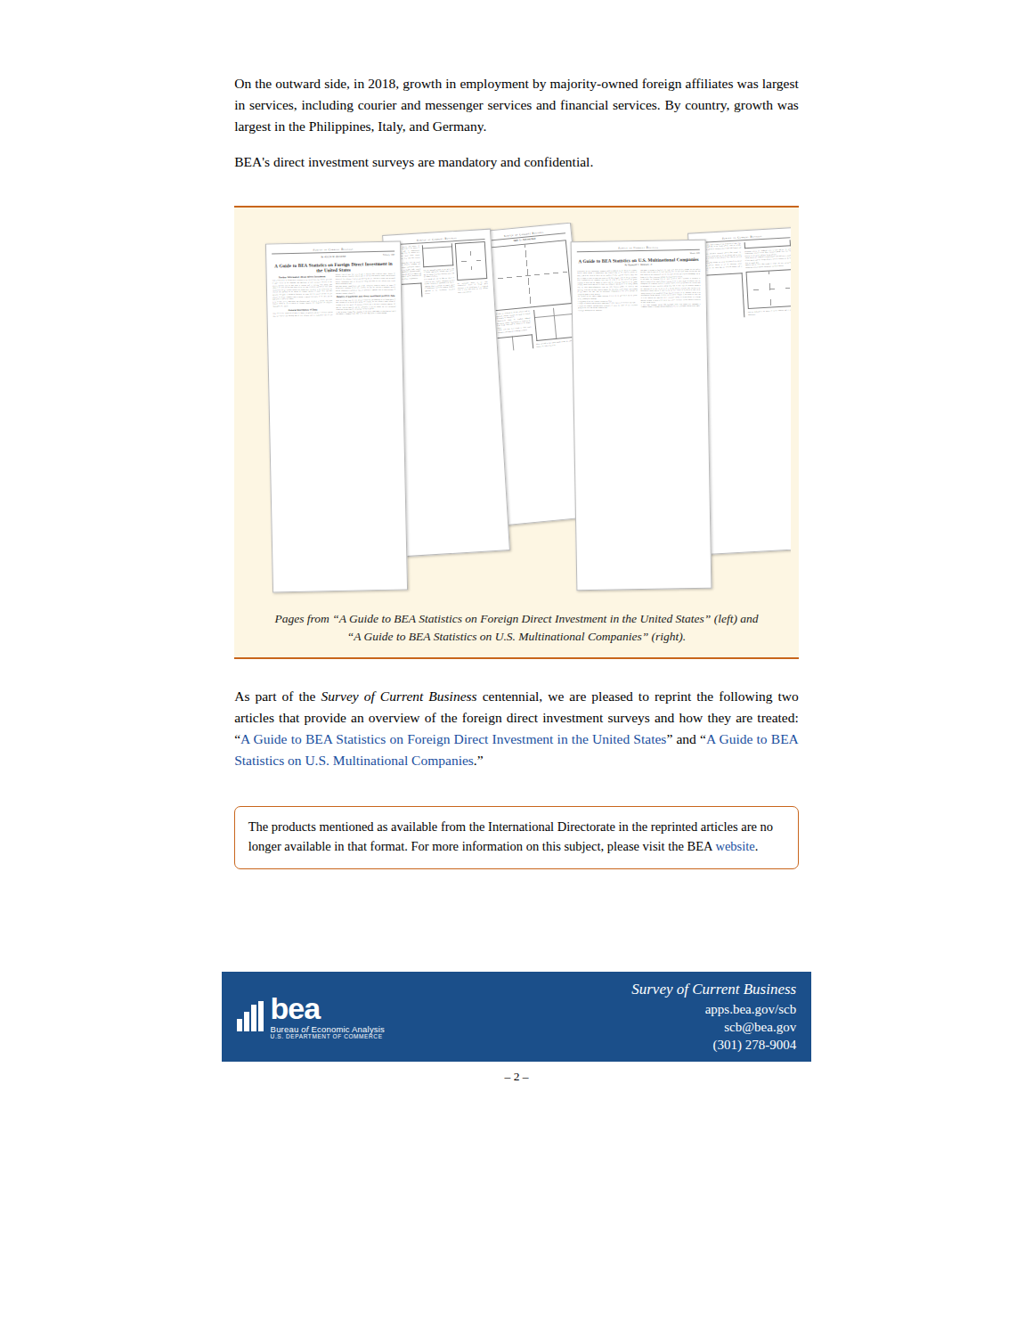On the outward side, in 2018, growth in employment by majority-owned foreign affiliates was largest in services, including courier and messenger services and financial services. By country, growth was largest in the Philippines, Italy, and Germany.
BEA's direct investment surveys are mandatory and confidential.
Survey of Current Business
February 1990
By ALICIA M. QUIJANO
A Guide to BEA Statistics on Foreign Direct Investment in the United States
Further Information About Direct Investment
THIS second survey on foreign direct investment in the United States has issued a great deal of public interest on the magnitude and significance of such investment. Attention to the statistics questions such as how much is invested, who is investing, from abroad, what industries are most affected, what States receive the most investment, and how are these assets controlled by foreign investors. Statistics on foreign direct investment in the United States are collected and published by the Bureau of Economic Analysis to answer these and other questions. This guide is intended to familiarize the reader with the statistics available on U.S. affiliates of foreign companies and to provide a general description of the data and the publications in which they appear.
A list of other articles, publications, and information about investment is available from BEA. Requests should be sent to Bureau of Economic Analysis, U.S. Department of Commerce, Washington, D.C. 20230.
General Description of Data
BEA collects three broad sets of data: (1) Balance of payments and direct investment position data, (2) financial and operating data of U.S. affiliates, and (3) establishment data of U.S. affiliates. Each of these three sets of data is obtained from a different source. Balance of payments and direct investment position data are derived from quarterly, annual, and benchmark surveys of U.S. affiliates. Financial and operating data are collected in annual and benchmark surveys. Establishment data are derived by linking BEA data on U.S. affiliates with Census Bureau establishment data.
BEA data provide comprehensive and reliable information needed to analyze the impact of foreign direct investment on the U.S. economy. The data are collected in mandatory surveys, and the information is confidential. Data are published in aggregate form to avoid disclosure of individual company information.
Balance of payments and direct investment position data
These sets of data cover the U.S. affiliate's transactions and production of its foreign parent or other members of its foreign parent group. For example, the U.S. affiliate's capital inflows are included in the U.S. balance of payments accounts and in the direct investment position. The data are collected quarterly, and the information is used to compile the U.S. international transactions accounts and the international investment position.
1. See the article "Foreign Direct Investment in the United States: Detail for Historical-Cost Position and Balance of Payments Flows, 1989," in the June 1990 Survey of Current Business.
Survey of Current Business
Direct investment position and balance of payments data are presented in the Survey of Current Business and in supplementary publications. The data cover the position on a historical-cost basis, capital flows, income, royalties and license fees, and other services transactions.
Financial and operating data cover the overall operations of U.S. affiliates, including total assets, sales, net income, employment, employee compensation, U.S. merchandise trade, research and development expenditures, and gross product.
Establishment data provide detail by industry and by State on employment, payroll, shipments, and value added of U.S. affiliate establishments.
Data are published annually in the Survey and in separate publications. Detailed tables present data by country of ultimate beneficial owner and by industry of affiliate.
Users should note that the data are subject to revision as more complete information becomes available. Revisions are published in the Survey.
Additional detail is available on request, subject to confidentiality restrictions. Requests should be addressed to the International Investment Division.
The benchmark survey is the most comprehensive survey of foreign direct investment in the United States. It is conducted every 5 years and covers all U.S. affiliates above a specified size.
Survey of Current Business
Table 1.—Selected Data
Data in the table are presented for all U.S. affiliates and for majority-owned U.S. affiliates. Estimates are based on reported data and on estimates for nonreporters.
Industry classifications follow the Standard Industrial Classification system. Country classifications are based on the country of the foreign parent and the country of the ultimate beneficial owner.
Data for earlier years have been revised to reflect newly available information and improved estimating procedures.
Users interested in more detail should consult the publications listed at the end of this article.
Survey of Current Business
March 1990
A Guide to BEA Statistics on U.S. Multinational Companies
By Raymond J. Mataloni, Jr.
STATISTICS on U.S. multinational companies (MNC's) produced by the Bureau of Economic Analysis (BEA) provide a comprehensive and integrated data set for empirical analysis of MNC's and of the effects of MNC's on the economies of home and host countries. When this data set began in 1950, its scope was limited to two data sets—the value of foreign investment assets controlled by U.S. companies. Since then, the scope of the data statistics has greatly expanded to keep with the growth in MNC's and the increasing integration of the global economy. BEA's current data on U.S. MNC's are among the most diverse in the world, ranging from the latest balance-of-payments items that most countries produce to "historical and operating" items that few other countries produce but that allow a much broader understanding of U.S. MNC's. (See box "Note on International Comparability.") This article provides an introductory guide to these statistics.
The statistics on U.S. MNC's support numerous activities by the government and the private sector, including the following:
• Compilation of the U.S. economic accounts by BEA;
• Conduct of bilateral and multilateral negotiations to reduce barriers to investment and trade;
• Studies by academic and government researchers to assess the impact of U.S. investment abroad on the U.S. and foreign economies; and
• Strategic planning by U.S. businesses.
This guide is intended to familiarize the reader with BEA statistics available on U.S. MNC's (sections I and II), some of the major questions they can and cannot answer (section III), and some details on their presentation (section IV). More detailed and technical methodology can be found in U.S. Direct Investment Abroad: Benchmark Survey Results.
In this guide, the following terms are used extensively. Direct investment is investment in which a resident of one country obtains a lasting interest in, and a degree of influence over the management of, a business enterprise in another country. In the United States, the criterion used to distinguish U.S. direct investment abroad from trade or other types of investment abroad is the ownership of at least 10 percent of a foreign business enterprise; that criterion is the ownership or control, directly or indirectly, by one U.S. resident of 10 percent or more of the voting securities of an incorporated foreign business enterprise or the equivalent interest in an unincorporated foreign business enterprise. A U.S. parent company is any person or entity that is a U.S. business that undertakes direct investment abroad. A foreign affiliate is a foreign business enterprise in which a U.S. parent has a direct investment interest; owned a 10 percent or more voting interest.
1. U.S. Direct Investment Abroad: 1989 Benchmark Survey Final Results, U.S. Department of Commerce, Bureau of Economic Analysis (Washington, DC: U.S. Government Printing Office, 1992).
Survey of Current Business
BEA's statistics on U.S. MNC's consist of two broad sets of data: Data on the U.S. parent and data on the foreign affiliate. Each set includes balance of payments and direct investment position data and financial and operating data.
Balance of payments and direct investment position data measure the transactions between U.S. parents and their foreign affiliates and the value of the U.S. parents' investment in their affiliates. These data are collected quarterly and annually.
Financial and operating data measure the overall operations of U.S. parents and their foreign affiliates, whether or not the operations involve transactions between the two. These data are collected annually and in benchmark surveys.
Benchmark surveys are conducted every 5 years and are the most comprehensive surveys of U.S. direct investment abroad. They cover the universe of U.S. parents and their foreign affiliates.
Annual surveys are conducted in nonbenchmark years and cover a sample of U.S. parents and their foreign affiliates. Universe estimates are derived from the sample data.
Quarterly surveys collect data needed to compile the U.S. international transactions accounts and the international investment position.
Data are published in the Survey of Current Business and in separate publications.
Survey of Current Business
U.S. parents' ownership interests in their foreign affiliates may be direct or indirect. A direct ownership interest is one held by the U.S. parent itself; an indirect ownership interest is one held through another foreign affiliate.
Majority-owned foreign affiliates are those in which the combined direct and indirect ownership interest of all U.S. parents exceeds 50 percent.
FOREIGN
AFFILIATE
Data on foreign affiliates are classified by country of affiliate and by industry of affiliate. Data on U.S. parents are classified by industry of parent.
Users should note that the data are subject to revision. Revisions are published in the Survey.
Pages from “A Guide to BEA Statistics on Foreign Direct Investment in the United States” (left) and
“A Guide to BEA Statistics on U.S. Multinational Companies” (right).
As part of the Survey of Current Business centennial, we are pleased to reprint the following two articles that provide an overview of the foreign direct investment surveys and how they are treated: “A Guide to BEA Statistics on Foreign Direct Investment in the United States” and “A Guide to BEA Statistics on U.S. Multinational Companies.”
The products mentioned as available from the International Directorate in the reprinted articles are no longer available in that format. For more information on this subject, please visit the BEA website.
bea
Bureau of Economic Analysis
U.S. DEPARTMENT OF COMMERCE
Survey of Current Business
apps.bea.gov/scb
scb@bea.gov
(301) 278-9004
– 2 –